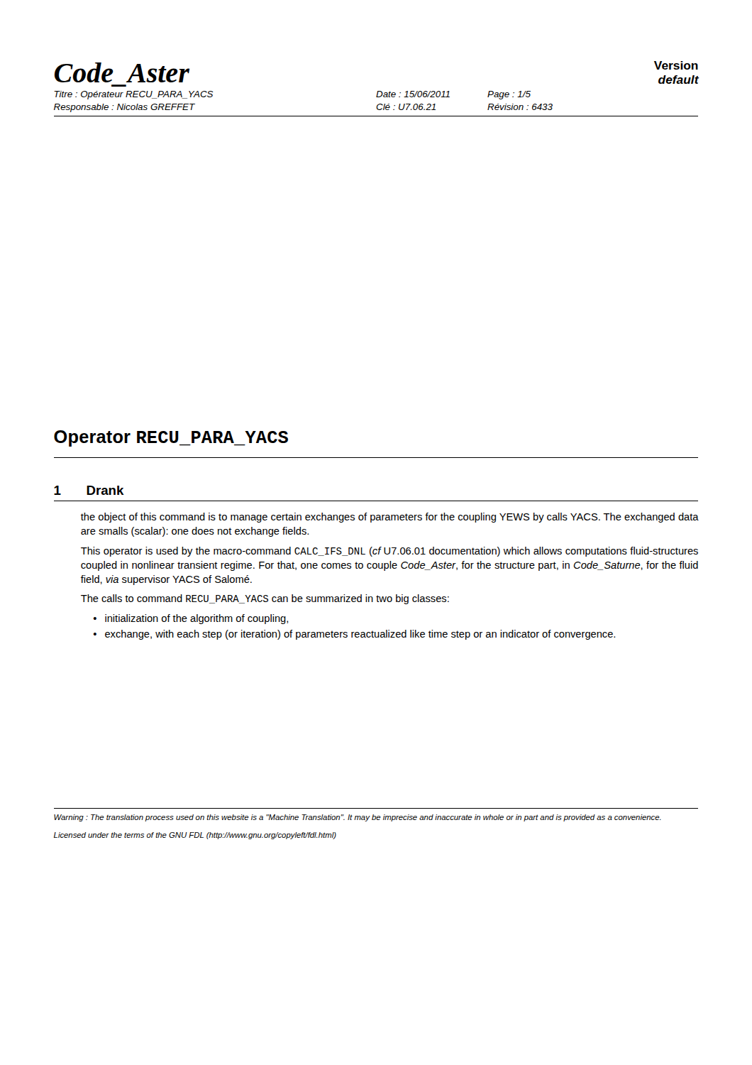Code_Aster
Version
default
| Titre : Opérateur RECU_PARA_YACS | Date : 15/06/2011 Page : 1/5 |
| Responsable : Nicolas GREFFET | Clé : U7.06.21 Révision : 6433 |
Operator RECU_PARA_YACS
1
Drank
the object of this command is to manage certain exchanges of parameters for the coupling YEWS by calls YACS. The exchanged data are smalls (scalar): one does not exchange fields.
This operator is used by the macro-command CALC_IFS_DNL (cf U7.06.01 documentation) which allows computations fluid-structures coupled in nonlinear transient regime. For that, one comes to couple Code_Aster, for the structure part, in Code_Saturne, for the fluid field, via supervisor YACS of Salomé.
The calls to command RECU_PARA_YACS can be summarized in two big classes:
initialization of the algorithm of coupling,
exchange, with each step (or iteration) of parameters reactualized like time step or an indicator of convergence.
Warning : The translation process used on this website is a "Machine Translation". It may be imprecise and inaccurate in whole or in part and is provided as a convenience.
Licensed under the terms of the GNU FDL (http://www.gnu.org/copyleft/fdl.html)